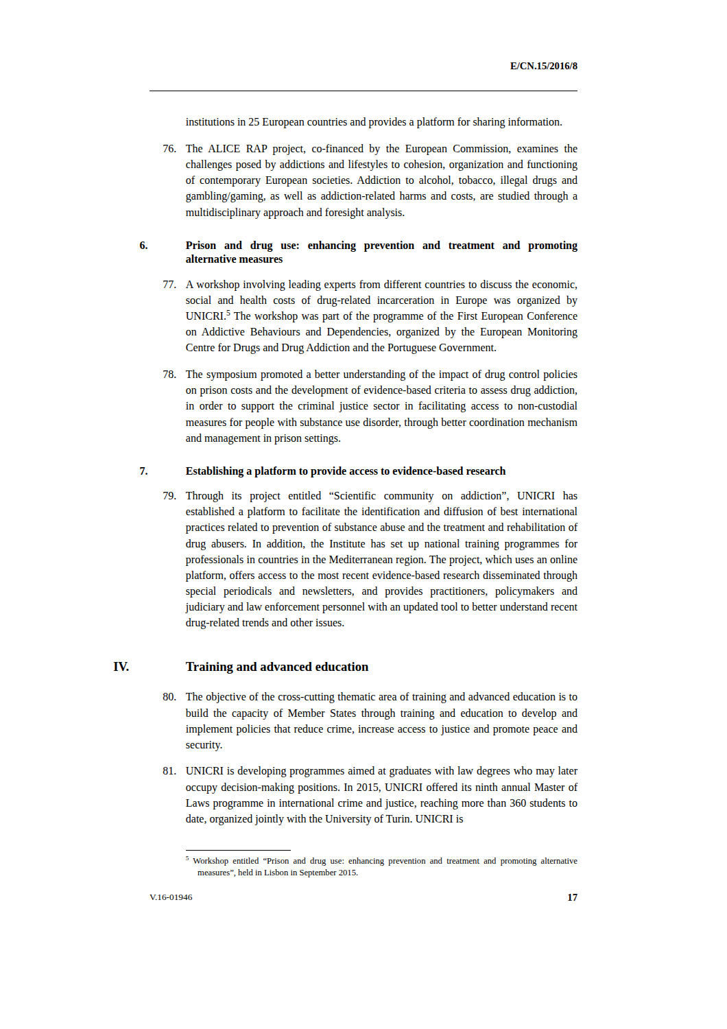E/CN.15/2016/8
institutions in 25 European countries and provides a platform for sharing information.
76. The ALICE RAP project, co-financed by the European Commission, examines the challenges posed by addictions and lifestyles to cohesion, organization and functioning of contemporary European societies. Addiction to alcohol, tobacco, illegal drugs and gambling/gaming, as well as addiction-related harms and costs, are studied through a multidisciplinary approach and foresight analysis.
6. Prison and drug use: enhancing prevention and treatment and promoting alternative measures
77. A workshop involving leading experts from different countries to discuss the economic, social and health costs of drug-related incarceration in Europe was organized by UNICRI.5 The workshop was part of the programme of the First European Conference on Addictive Behaviours and Dependencies, organized by the European Monitoring Centre for Drugs and Drug Addiction and the Portuguese Government.
78. The symposium promoted a better understanding of the impact of drug control policies on prison costs and the development of evidence-based criteria to assess drug addiction, in order to support the criminal justice sector in facilitating access to non-custodial measures for people with substance use disorder, through better coordination mechanism and management in prison settings.
7. Establishing a platform to provide access to evidence-based research
79. Through its project entitled “Scientific community on addiction”, UNICRI has established a platform to facilitate the identification and diffusion of best international practices related to prevention of substance abuse and the treatment and rehabilitation of drug abusers. In addition, the Institute has set up national training programmes for professionals in countries in the Mediterranean region. The project, which uses an online platform, offers access to the most recent evidence-based research disseminated through special periodicals and newsletters, and provides practitioners, policymakers and judiciary and law enforcement personnel with an updated tool to better understand recent drug-related trends and other issues.
IV. Training and advanced education
80. The objective of the cross-cutting thematic area of training and advanced education is to build the capacity of Member States through training and education to develop and implement policies that reduce crime, increase access to justice and promote peace and security.
81. UNICRI is developing programmes aimed at graduates with law degrees who may later occupy decision-making positions. In 2015, UNICRI offered its ninth annual Master of Laws programme in international crime and justice, reaching more than 360 students to date, organized jointly with the University of Turin. UNICRI is
5 Workshop entitled “Prison and drug use: enhancing prevention and treatment and promoting alternative measures”, held in Lisbon in September 2015.
V.16-01946 17